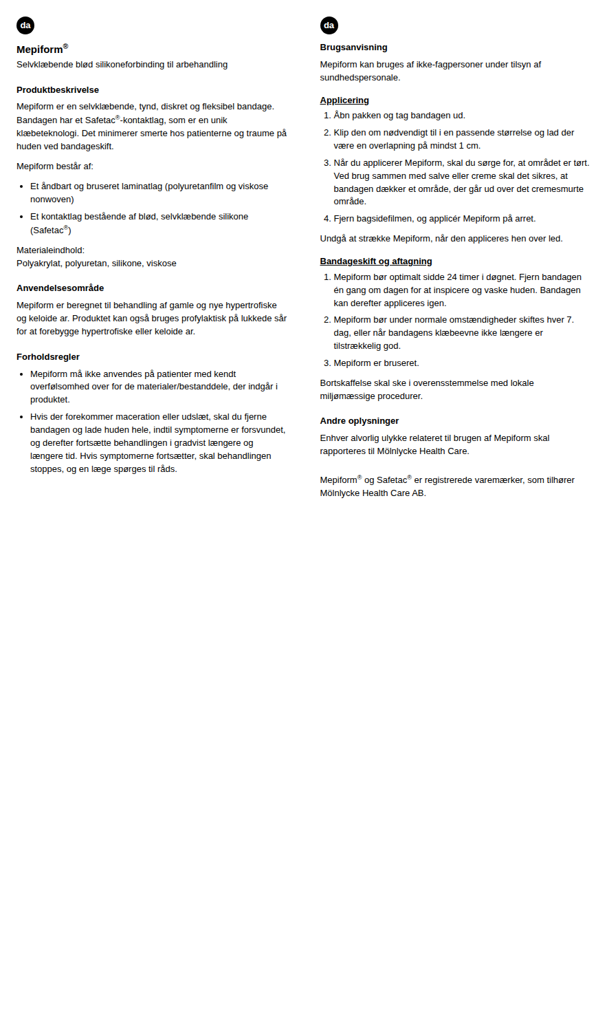da
Mepiform®
Selvklæbende blød silikoneforbinding til arbehandling
Produktbeskrivelse
Mepiform er en selvklæbende, tynd, diskret og fleksibel bandage. Bandagen har et Safetac®-kontaktlag, som er en unik klæbeteknologi. Det minimerer smerte hos patienterne og traume på huden ved bandageskift.
Mepiform består af:
Et åndbart og bruseret laminatlag (polyuretanfilm og viskose nonwoven)
Et kontaktlag bestående af blød, selvklæbende silikone (Safetac®)
Materialeindhold:
Polyakrylat, polyuretan, silikone, viskose
Anvendelsesområde
Mepiform er beregnet til behandling af gamle og nye hypertrofiske og keloide ar. Produktet kan også bruges profylaktisk på lukkede sår for at forebygge hypertrofiske eller keloide ar.
Forholdsregler
Mepiform må ikke anvendes på patienter med kendt overfølsomhed over for de materialer/bestanddele, der indgår i produktet.
Hvis der forekommer maceration eller udslæt, skal du fjerne bandagen og lade huden hele, indtil symptomerne er forsvundet, og derefter fortsætte behandlingen i gradvist længere og længere tid. Hvis symptomerne fortsætter, skal behandlingen stoppes, og en læge spørges til råds.
da
Brugsanvisning
Mepiform kan bruges af ikke-fagpersoner under tilsyn af sundhedspersonale.
Applicering
Åbn pakken og tag bandagen ud.
Klip den om nødvendigt til i en passende størrelse og lad der være en overlapning på mindst 1 cm.
Når du applicerer Mepiform, skal du sørge for, at området er tørt. Ved brug sammen med salve eller creme skal det sikres, at bandagen dækker et område, der går ud over det cremesmurte område.
Fjern bagsidefilmen, og applicér Mepiform på arret.
Undgå at strække Mepiform, når den appliceres hen over led.
Bandageskift og aftagning
Mepiform bør optimalt sidde 24 timer i døgnet. Fjern bandagen én gang om dagen for at inspicere og vaske huden. Bandagen kan derefter appliceres igen.
Mepiform bør under normale omstændigheder skiftes hver 7. dag, eller når bandagens klæbeevne ikke længere er tilstrækkelig god.
Mepiform er bruseret.
Bortskaffelse skal ske i overensstemmelse med lokale miljømæssige procedurer.
Andre oplysninger
Enhver alvorlig ulykke relateret til brugen af Mepiform skal rapporteres til Mölnlycke Health Care.
Mepiform® og Safetac® er registrerede varemærker, som tilhører Mölnlycke Health Care AB.